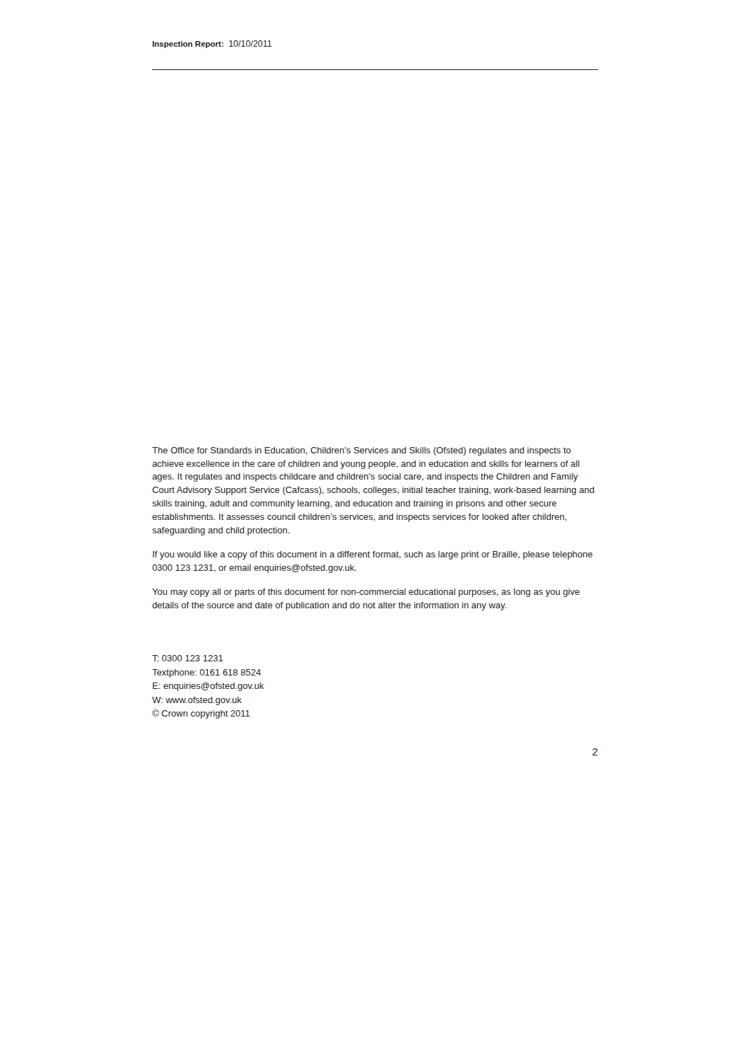Inspection Report: 10/10/2011
The Office for Standards in Education, Children's Services and Skills (Ofsted) regulates and inspects to achieve excellence in the care of children and young people, and in education and skills for learners of all ages. It regulates and inspects childcare and children's social care, and inspects the Children and Family Court Advisory Support Service (Cafcass), schools, colleges, initial teacher training, work-based learning and skills training, adult and community learning, and education and training in prisons and other secure establishments. It assesses council children’s services, and inspects services for looked after children, safeguarding and child protection.
If you would like a copy of this document in a different format, such as large print or Braille, please telephone 0300 123 1231, or email enquiries@ofsted.gov.uk.
You may copy all or parts of this document for non-commercial educational purposes, as long as you give details of the source and date of publication and do not alter the information in any way.
T: 0300 123 1231
Textphone: 0161 618 8524
E: enquiries@ofsted.gov.uk
W: www.ofsted.gov.uk
© Crown copyright 2011
2